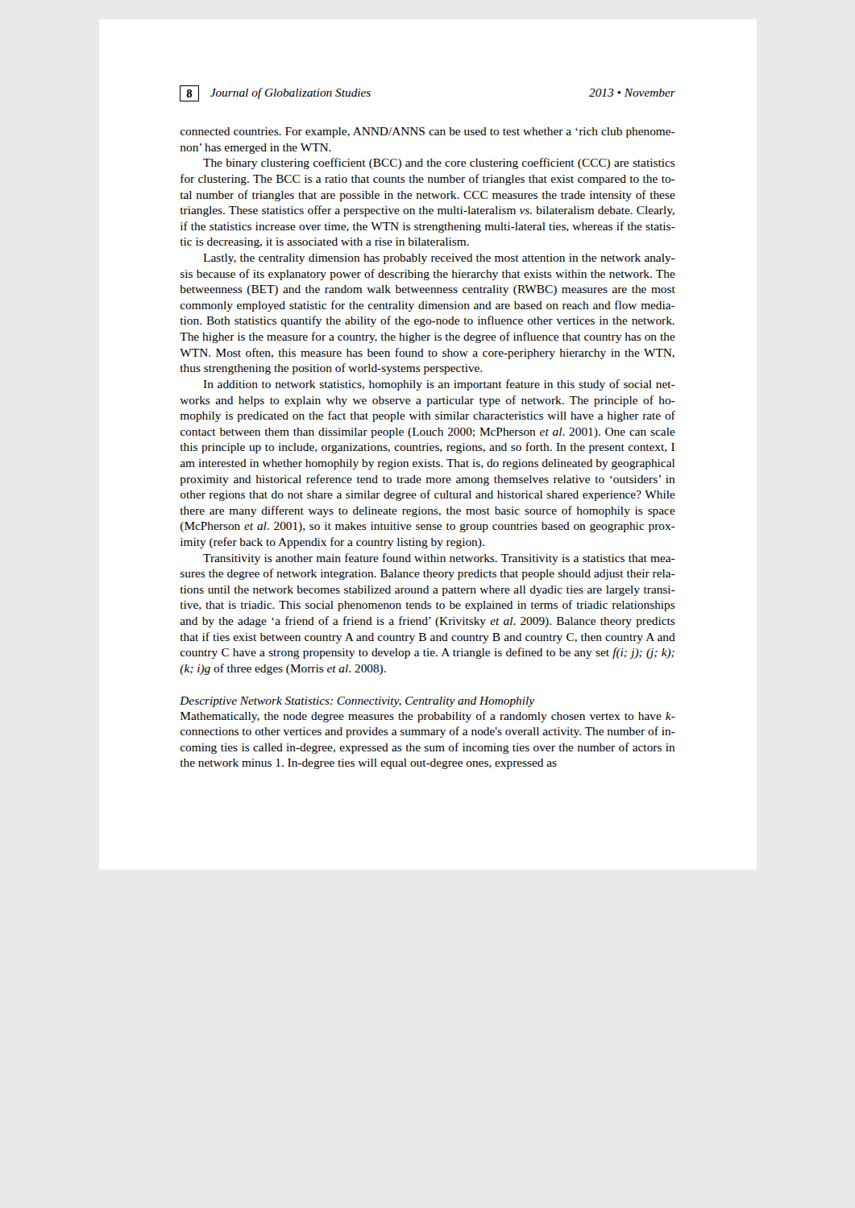8 Journal of Globalization Studies 2013 • November
connected countries. For example, ANND/ANNS can be used to test whether a ‘rich club phenomenon’ has emerged in the WTN.
The binary clustering coefficient (BCC) and the core clustering coefficient (CCC) are statistics for clustering. The BCC is a ratio that counts the number of triangles that exist compared to the total number of triangles that are possible in the network. CCC measures the trade intensity of these triangles. These statistics offer a perspective on the multi-lateralism vs. bilateralism debate. Clearly, if the statistics increase over time, the WTN is strengthening multi-lateral ties, whereas if the statistic is decreasing, it is associated with a rise in bilateralism.
Lastly, the centrality dimension has probably received the most attention in the network analysis because of its explanatory power of describing the hierarchy that exists within the network. The betweenness (BET) and the random walk betweenness centrality (RWBC) measures are the most commonly employed statistic for the centrality dimension and are based on reach and flow mediation. Both statistics quantify the ability of the ego-node to influence other vertices in the network. The higher is the measure for a country, the higher is the degree of influence that country has on the WTN. Most often, this measure has been found to show a core-periphery hierarchy in the WTN, thus strengthening the position of world-systems perspective.
In addition to network statistics, homophily is an important feature in this study of social networks and helps to explain why we observe a particular type of network. The principle of homophily is predicated on the fact that people with similar characteristics will have a higher rate of contact between them than dissimilar people (Louch 2000; McPherson et al. 2001). One can scale this principle up to include, organizations, countries, regions, and so forth. In the present context, I am interested in whether homophily by region exists. That is, do regions delineated by geographical proximity and historical reference tend to trade more among themselves relative to ‘outsiders’ in other regions that do not share a similar degree of cultural and historical shared experience? While there are many different ways to delineate regions, the most basic source of homophily is space (McPherson et al. 2001), so it makes intuitive sense to group countries based on geographic proximity (refer back to Appendix for a country listing by region).
Transitivity is another main feature found within networks. Transitivity is a statistics that measures the degree of network integration. Balance theory predicts that people should adjust their relations until the network becomes stabilized around a pattern where all dyadic ties are largely transitive, that is triadic. This social phenomenon tends to be explained in terms of triadic relationships and by the adage ‘a friend of a friend is a friend’ (Krivitsky et al. 2009). Balance theory predicts that if ties exist between country A and country B and country B and country C, then country A and country C have a strong propensity to develop a tie. A triangle is defined to be any set f(i; j); (j; k); (k; i)g of three edges (Morris et al. 2008).
Descriptive Network Statistics: Connectivity, Centrality and Homophily
Mathematically, the node degree measures the probability of a randomly chosen vertex to have k-connections to other vertices and provides a summary of a node's overall activity. The number of incoming ties is called in-degree, expressed as the sum of incoming ties over the number of actors in the network minus 1. In-degree ties will equal out-degree ones, expressed as